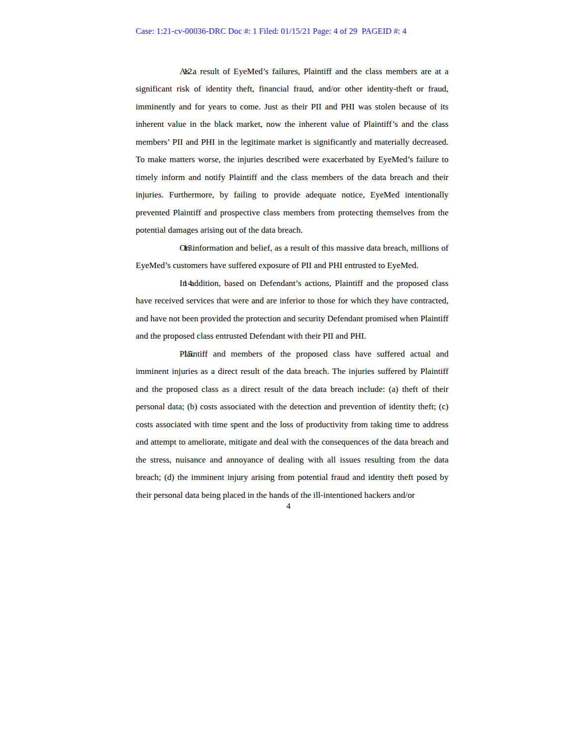Case: 1:21-cv-00036-DRC Doc #: 1 Filed: 01/15/21 Page: 4 of 29 PAGEID #: 4
12. As a result of EyeMed’s failures, Plaintiff and the class members are at a significant risk of identity theft, financial fraud, and/or other identity-theft or fraud, imminently and for years to come. Just as their PII and PHI was stolen because of its inherent value in the black market, now the inherent value of Plaintiff’s and the class members’ PII and PHI in the legitimate market is significantly and materially decreased. To make matters worse, the injuries described were exacerbated by EyeMed’s failure to timely inform and notify Plaintiff and the class members of the data breach and their injuries. Furthermore, by failing to provide adequate notice, EyeMed intentionally prevented Plaintiff and prospective class members from protecting themselves from the potential damages arising out of the data breach.
13. On information and belief, as a result of this massive data breach, millions of EyeMed’s customers have suffered exposure of PII and PHI entrusted to EyeMed.
14. In addition, based on Defendant’s actions, Plaintiff and the proposed class have received services that were and are inferior to those for which they have contracted, and have not been provided the protection and security Defendant promised when Plaintiff and the proposed class entrusted Defendant with their PII and PHI.
15. Plaintiff and members of the proposed class have suffered actual and imminent injuries as a direct result of the data breach. The injuries suffered by Plaintiff and the proposed class as a direct result of the data breach include: (a) theft of their personal data; (b) costs associated with the detection and prevention of identity theft; (c) costs associated with time spent and the loss of productivity from taking time to address and attempt to ameliorate, mitigate and deal with the consequences of the data breach and the stress, nuisance and annoyance of dealing with all issues resulting from the data breach; (d) the imminent injury arising from potential fraud and identity theft posed by their personal data being placed in the hands of the ill-intentioned hackers and/or
4